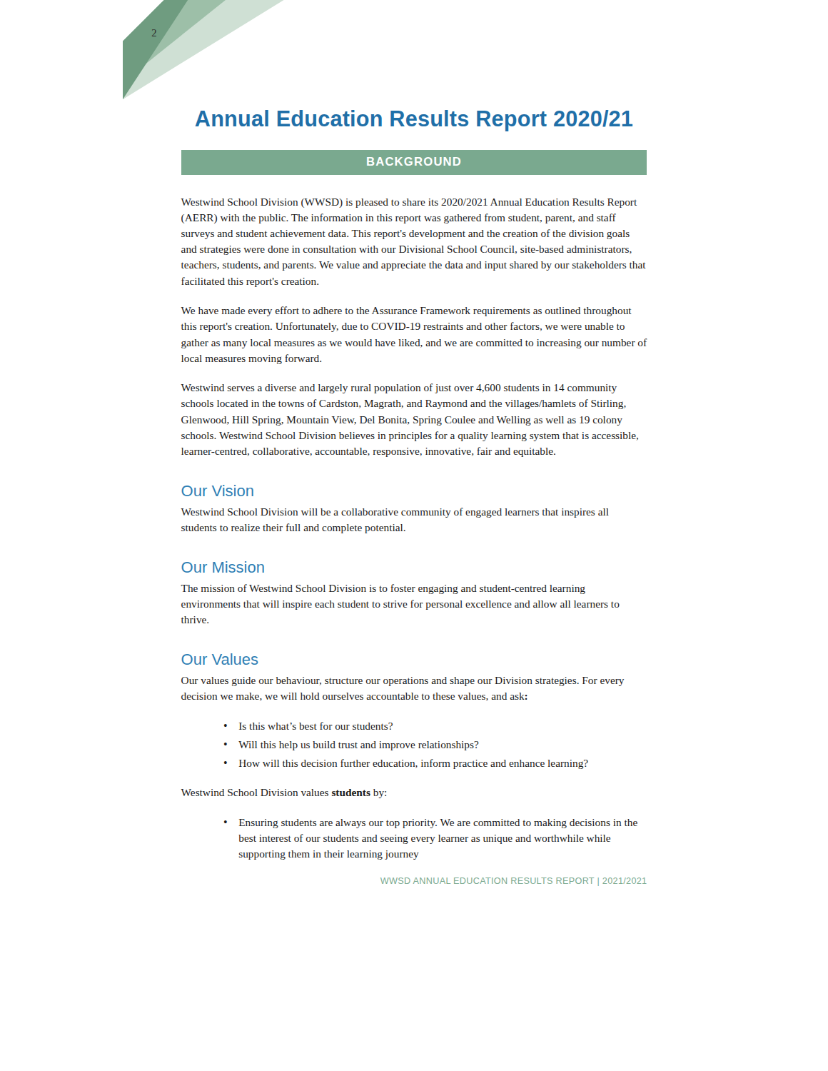2
Annual Education Results Report 2020/21
BACKGROUND
Westwind School Division (WWSD) is pleased to share its 2020/2021 Annual Education Results Report (AERR) with the public. The information in this report was gathered from student, parent, and staff surveys and student achievement data. This report's development and the creation of the division goals and strategies were done in consultation with our Divisional School Council, site-based administrators, teachers, students, and parents. We value and appreciate the data and input shared by our stakeholders that facilitated this report's creation.
We have made every effort to adhere to the Assurance Framework requirements as outlined throughout this report's creation. Unfortunately, due to COVID-19 restraints and other factors, we were unable to gather as many local measures as we would have liked, and we are committed to increasing our number of local measures moving forward.
Westwind serves a diverse and largely rural population of just over 4,600 students in 14 community schools located in the towns of Cardston, Magrath, and Raymond and the villages/hamlets of Stirling, Glenwood, Hill Spring, Mountain View, Del Bonita, Spring Coulee and Welling as well as 19 colony schools. Westwind School Division believes in principles for a quality learning system that is accessible, learner-centred, collaborative, accountable, responsive, innovative, fair and equitable.
Our Vision
Westwind School Division will be a collaborative community of engaged learners that inspires all students to realize their full and complete potential.
Our Mission
The mission of Westwind School Division is to foster engaging and student-centred learning environments that will inspire each student to strive for personal excellence and allow all learners to thrive.
Our Values
Our values guide our behaviour, structure our operations and shape our Division strategies. For every decision we make, we will hold ourselves accountable to these values, and ask:
Is this what’s best for our students?
Will this help us build trust and improve relationships?
How will this decision further education, inform practice and enhance learning?
Westwind School Division values students by:
Ensuring students are always our top priority. We are committed to making decisions in the best interest of our students and seeing every learner as unique and worthwhile while supporting them in their learning journey
WWSD ANNUAL EDUCATION RESULTS REPORT | 2021/2021